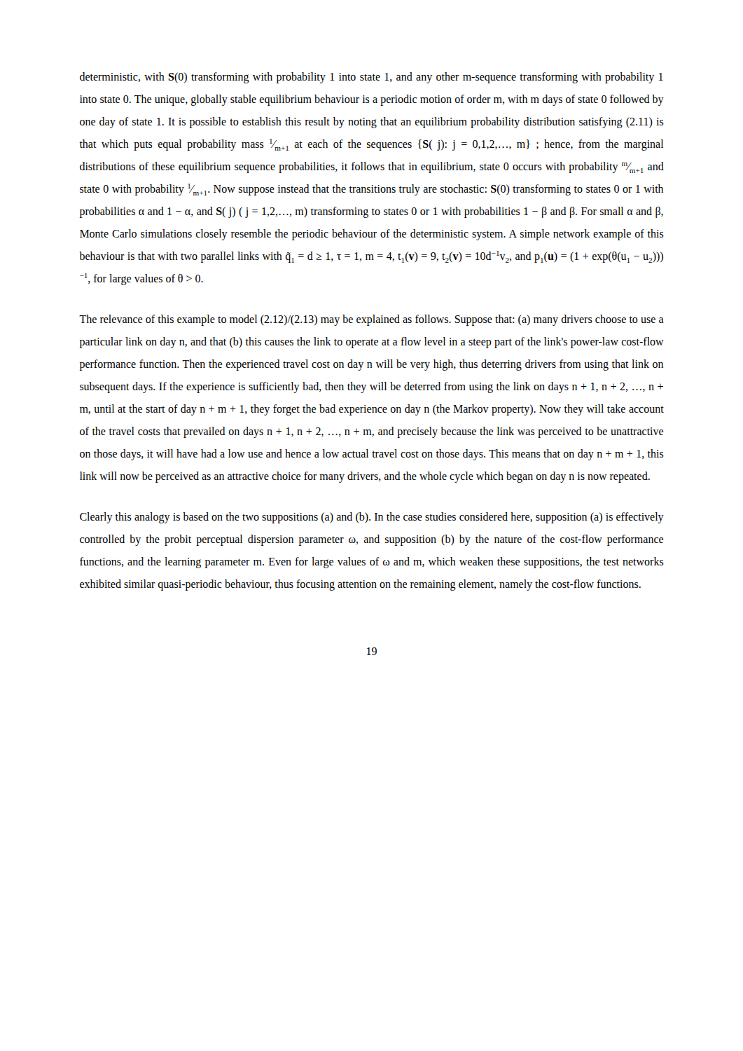deterministic, with S(0) transforming with probability 1 into state 1, and any other m-sequence transforming with probability 1 into state 0. The unique, globally stable equilibrium behaviour is a periodic motion of order m, with m days of state 0 followed by one day of state 1. It is possible to establish this result by noting that an equilibrium probability distribution satisfying (2.11) is that which puts equal probability mass 1⁄m+1 at each of the sequences {S( j): j = 0,1,2,…, m} ; hence, from the marginal distributions of these equilibrium sequence probabilities, it follows that in equilibrium, state 0 occurs with probability m⁄m+1 and state 0 with probability 1⁄m+1. Now suppose instead that the transitions truly are stochastic: S(0) transforming to states 0 or 1 with probabilities α and 1 − α, and S( j) ( j = 1,2,…, m) transforming to states 0 or 1 with probabilities 1 − β and β. For small α and β, Monte Carlo simulations closely resemble the periodic behaviour of the deterministic system. A simple network example of this behaviour is that with two parallel links with q̃1 = d ≥ 1, τ = 1, m = 4, t1(v) = 9, t2(v) = 10d−1v2, and p1(u) = (1 + exp(θ(u1 − u2)))−1, for large values of θ > 0.
The relevance of this example to model (2.12)/(2.13) may be explained as follows. Suppose that: (a) many drivers choose to use a particular link on day n, and that (b) this causes the link to operate at a flow level in a steep part of the link's power-law cost-flow performance function. Then the experienced travel cost on day n will be very high, thus deterring drivers from using that link on subsequent days. If the experience is sufficiently bad, then they will be deterred from using the link on days n + 1, n + 2, …, n + m, until at the start of day n + m + 1, they forget the bad experience on day n (the Markov property). Now they will take account of the travel costs that prevailed on days n + 1, n + 2, …, n + m, and precisely because the link was perceived to be unattractive on those days, it will have had a low use and hence a low actual travel cost on those days. This means that on day n + m + 1, this link will now be perceived as an attractive choice for many drivers, and the whole cycle which began on day n is now repeated.
Clearly this analogy is based on the two suppositions (a) and (b). In the case studies considered here, supposition (a) is effectively controlled by the probit perceptual dispersion parameter ω, and supposition (b) by the nature of the cost-flow performance functions, and the learning parameter m. Even for large values of ω and m, which weaken these suppositions, the test networks exhibited similar quasi-periodic behaviour, thus focusing attention on the remaining element, namely the cost-flow functions.
19